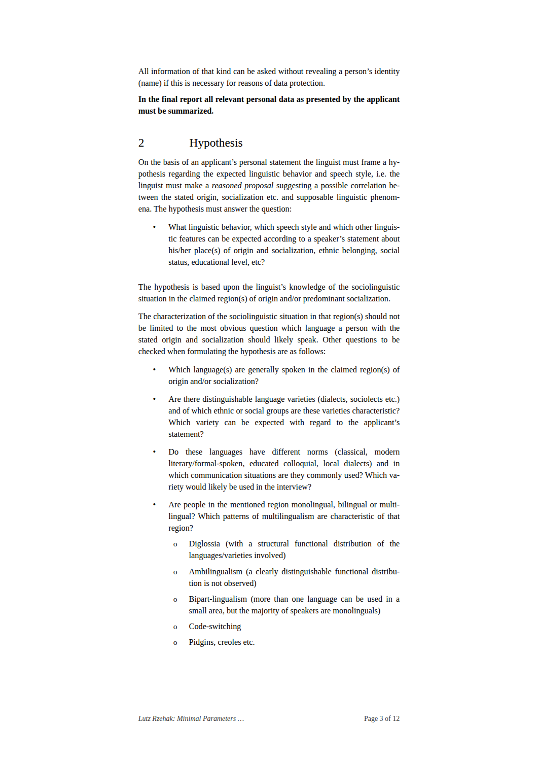All information of that kind can be asked without revealing a person’s identity (name) if this is necessary for reasons of data protection.
In the final report all relevant personal data as presented by the applicant must be summarized.
2 Hypothesis
On the basis of an applicant’s personal statement the linguist must frame a hypothesis regarding the expected linguistic behavior and speech style, i.e. the linguist must make a reasoned proposal suggesting a possible correlation between the stated origin, socialization etc. and supposable linguistic phenomena. The hypothesis must answer the question:
What linguistic behavior, which speech style and which other linguistic features can be expected according to a speaker’s statement about his/her place(s) of origin and socialization, ethnic belonging, social status, educational level, etc?
The hypothesis is based upon the linguist’s knowledge of the sociolinguistic situation in the claimed region(s) of origin and/or predominant socialization.
The characterization of the sociolinguistic situation in that region(s) should not be limited to the most obvious question which language a person with the stated origin and socialization should likely speak. Other questions to be checked when formulating the hypothesis are as follows:
Which language(s) are generally spoken in the claimed region(s) of origin and/or socialization?
Are there distinguishable language varieties (dialects, sociolects etc.) and of which ethnic or social groups are these varieties characteristic? Which variety can be expected with regard to the applicant’s statement?
Do these languages have different norms (classical, modern literary/formal-spoken, educated colloquial, local dialects) and in which communication situations are they commonly used? Which variety would likely be used in the interview?
Are people in the mentioned region monolingual, bilingual or multilingual? Which patterns of multilingualism are characteristic of that region?
Diglossia (with a structural functional distribution of the languages/varieties involved)
Ambilingualism (a clearly distinguishable functional distribution is not observed)
Bipart-lingualism (more than one language can be used in a small area, but the majority of speakers are monolinguals)
Code-switching
Pidgins, creoles etc.
Lutz Rzehak: Minimal Parameters … Page 3 of 12